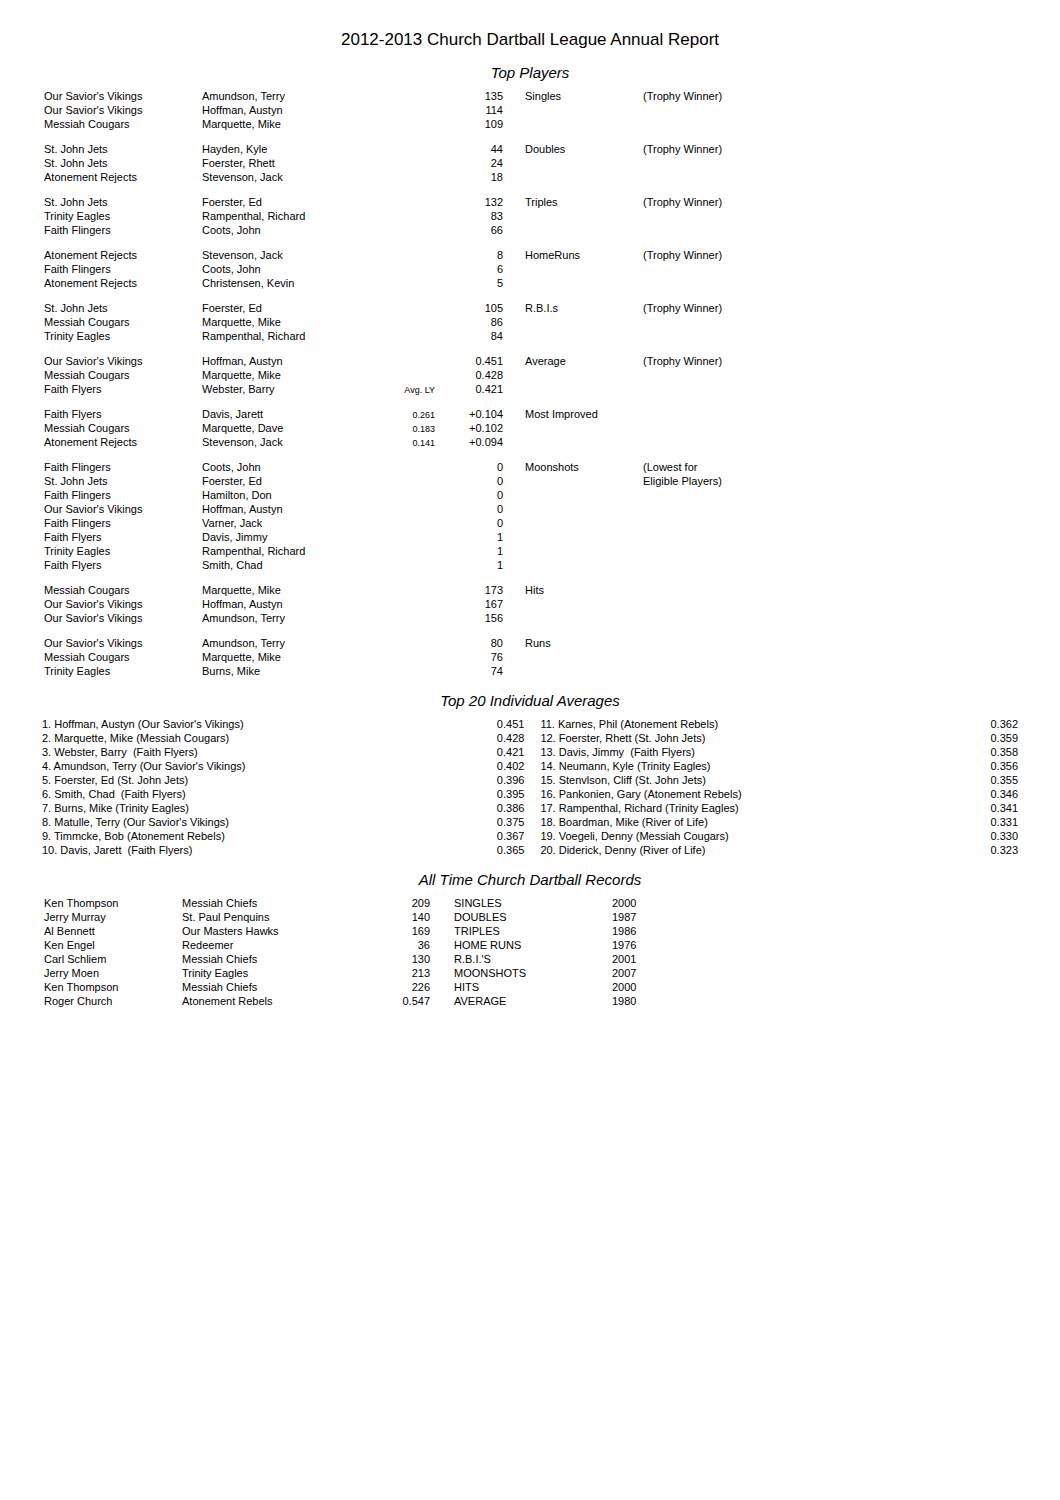2012-2013 Church Dartball League Annual Report
Top Players
| Our Savior's Vikings | Amundson, Terry | | 135 | Singles | (Trophy Winner) |
| Our Savior's Vikings | Hoffman, Austyn | | 114 | | |
| Messiah Cougars | Marquette, Mike | | 109 | | |
| St. John Jets | Hayden, Kyle | | 44 | Doubles | (Trophy Winner) |
| St. John Jets | Foerster, Rhett | | 24 | | |
| Atonement Rejects | Stevenson, Jack | | 18 | | |
| St. John Jets | Foerster, Ed | | 132 | Triples | (Trophy Winner) |
| Trinity Eagles | Rampenthal, Richard | | 83 | | |
| Faith Flingers | Coots, John | | 66 | | |
| Atonement Rejects | Stevenson, Jack | | 8 | HomeRuns | (Trophy Winner) |
| Faith Flingers | Coots, John | | 6 | | |
| Atonement Rejects | Christensen, Kevin | | 5 | | |
| St. John Jets | Foerster, Ed | | 105 | R.B.I.s | (Trophy Winner) |
| Messiah Cougars | Marquette, Mike | | 86 | | |
| Trinity Eagles | Rampenthal, Richard | | 84 | | |
| Our Savior's Vikings | Hoffman, Austyn | | 0.451 | Average | (Trophy Winner) |
| Messiah Cougars | Marquette, Mike | | 0.428 | | |
| Faith Flyers | Webster, Barry | Avg. LY | 0.421 | | |
| Faith Flyers | Davis, Jarett | 0.261 | +0.104 | Most Improved | |
| Messiah Cougars | Marquette, Dave | 0.183 | +0.102 | | |
| Atonement Rejects | Stevenson, Jack | 0.141 | +0.094 | | |
| Faith Flingers | Coots, John | | 0 | Moonshots | (Lowest for |
| St. John Jets | Foerster, Ed | | 0 | | Eligible Players) |
| Faith Flingers | Hamilton, Don | | 0 | | |
| Our Savior's Vikings | Hoffman, Austyn | | 0 | | |
| Faith Flingers | Varner, Jack | | 0 | | |
| Faith Flyers | Davis, Jimmy | | 1 | | |
| Trinity Eagles | Rampenthal, Richard | | 1 | | |
| Faith Flyers | Smith, Chad | | 1 | | |
| Messiah Cougars | Marquette, Mike | | 173 | Hits | |
| Our Savior's Vikings | Hoffman, Austyn | | 167 | | |
| Our Savior's Vikings | Amundson, Terry | | 156 | | |
| Our Savior's Vikings | Amundson, Terry | | 80 | Runs | |
| Messiah Cougars | Marquette, Mike | | 76 | | |
| Trinity Eagles | Burns, Mike | | 74 | | |
Top 20 Individual Averages
| 1. Hoffman, Austyn (Our Savior's Vikings) | 0.451 | 11. Karnes, Phil (Atonement Rebels) | 0.362 |
| 2. Marquette, Mike (Messiah Cougars) | 0.428 | 12. Foerster, Rhett (St. John Jets) | 0.359 |
| 3. Webster, Barry (Faith Flyers) | 0.421 | 13. Davis, Jimmy (Faith Flyers) | 0.358 |
| 4. Amundson, Terry (Our Savior's Vikings) | 0.402 | 14. Neumann, Kyle (Trinity Eagles) | 0.356 |
| 5. Foerster, Ed (St. John Jets) | 0.396 | 15. Stenvlson, Cliff (St. John Jets) | 0.355 |
| 6. Smith, Chad (Faith Flyers) | 0.395 | 16. Pankonien, Gary (Atonement Rebels) | 0.346 |
| 7. Burns, Mike (Trinity Eagles) | 0.386 | 17. Rampenthal, Richard (Trinity Eagles) | 0.341 |
| 8. Matulle, Terry (Our Savior's Vikings) | 0.375 | 18. Boardman, Mike (River of Life) | 0.331 |
| 9. Timmcke, Bob (Atonement Rebels) | 0.367 | 19. Voegeli, Denny (Messiah Cougars) | 0.330 |
| 10. Davis, Jarett (Faith Flyers) | 0.365 | 20. Diderick, Denny (River of Life) | 0.323 |
All Time Church Dartball Records
| Ken Thompson | Messiah Chiefs | 209 | SINGLES | 2000 |
| Jerry Murray | St. Paul Penquins | 140 | DOUBLES | 1987 |
| Al Bennett | Our Masters Hawks | 169 | TRIPLES | 1986 |
| Ken Engel | Redeemer | 36 | HOME RUNS | 1976 |
| Carl Schliem | Messiah Chiefs | 130 | R.B.I.'S | 2001 |
| Jerry Moen | Trinity Eagles | 213 | MOONSHOTS | 2007 |
| Ken Thompson | Messiah Chiefs | 226 | HITS | 2000 |
| Roger Church | Atonement Rebels | 0.547 | AVERAGE | 1980 |